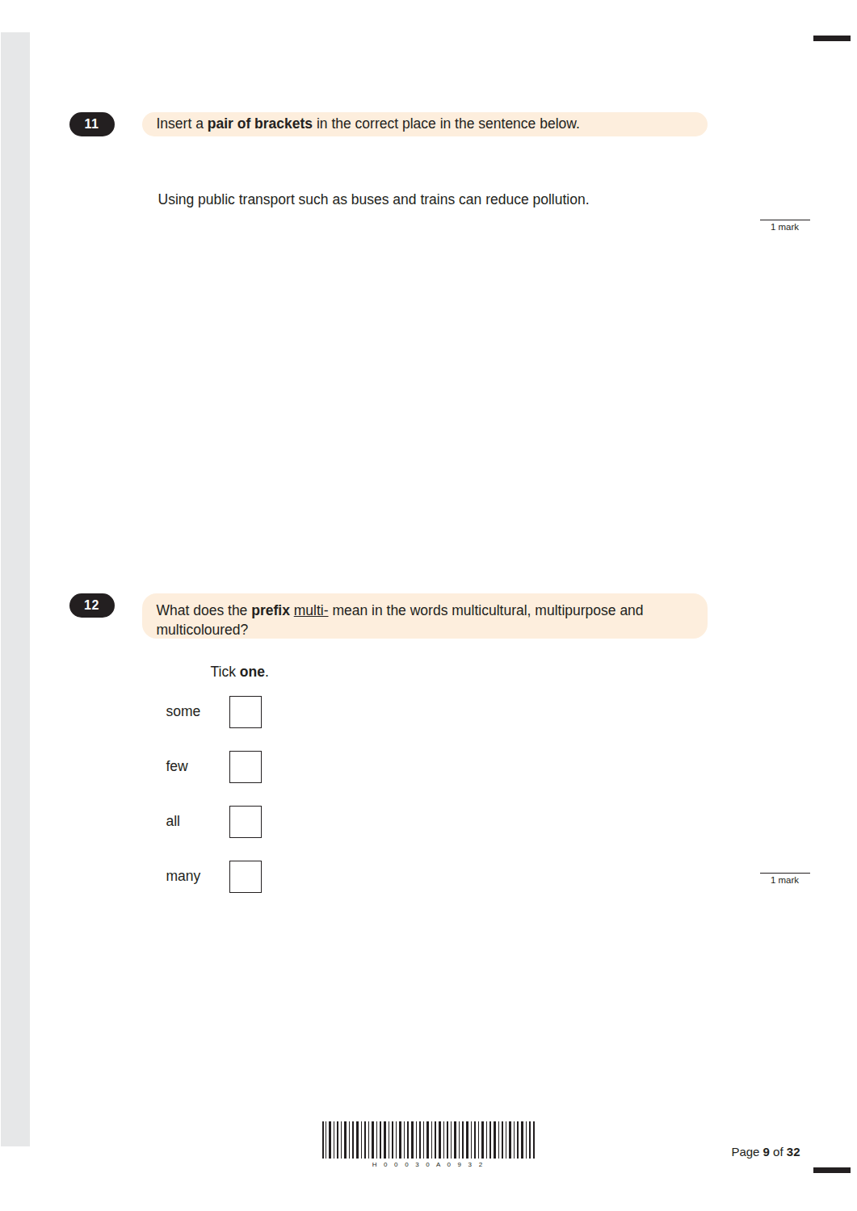11
Insert a pair of brackets in the correct place in the sentence below.
Using public transport such as buses and trains can reduce pollution.
1 mark
12
What does the prefix multi- mean in the words multicultural, multipurpose and multicoloured?
Tick one.
some
few
all
many
1 mark
H 0 0 0 3 0 A 0 9 3 2
Page 9 of 32